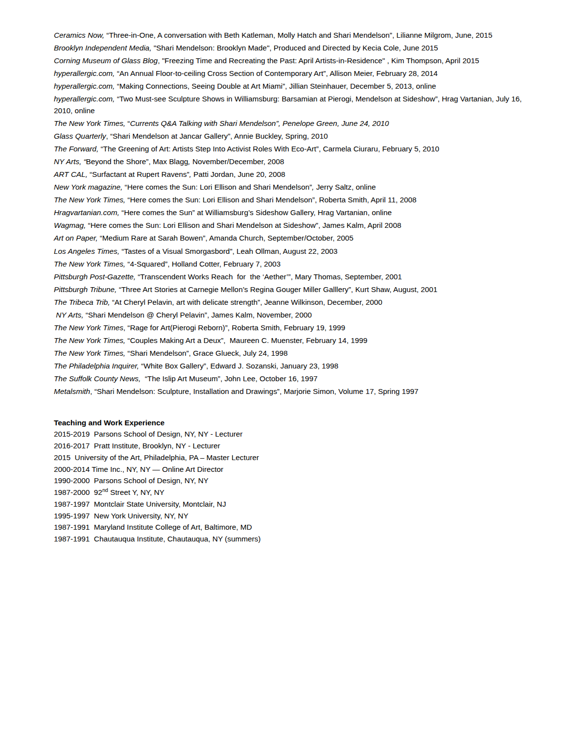Ceramics Now, “Three-in-One, A conversation with Beth Katleman, Molly Hatch and Shari Mendelson”, Lilianne Milgrom, June, 2015
Brooklyn Independent Media, "Shari Mendelson: Brooklyn Made", Produced and Directed by Kecia Cole, June 2015
Corning Museum of Glass Blog, "Freezing Time and Recreating the Past: April Artists-in-Residence" , Kim Thompson, April 2015
hyperallergic.com, “An Annual Floor-to-ceiling Cross Section of Contemporary Art”, Allison Meier, February 28, 2014
hyperallergic.com, “Making Connections, Seeing Double at Art Miami”, Jillian Steinhauer, December 5, 2013, online
hyperallergic.com, “Two Must-see Sculpture Shows in Williamsburg: Barsamian at Pierogi, Mendelson at Sideshow”, Hrag Vartanian, July 16, 2010, online
The New York Times, “Currents Q&A Talking with Shari Mendelson”, Penelope Green, June 24, 2010
Glass Quarterly, “Shari Mendelson at Jancar Gallery”, Annie Buckley, Spring, 2010
The Forward, “The Greening of Art: Artists Step Into Activist Roles With Eco-Art”, Carmela Ciuraru, February 5, 2010
NY Arts, “Beyond the Shore”, Max Blagg, November/December, 2008
ART CAL, “Surfactant at Rupert Ravens”, Patti Jordan, June 20, 2008
New York magazine, “Here comes the Sun: Lori Ellison and Shari Mendelson”, Jerry Saltz, online
The New York Times, “Here comes the Sun: Lori Ellison and Shari Mendelson”, Roberta Smith, April 11, 2008
Hragvartanian.com, “Here comes the Sun” at Williamsburg’s Sideshow Gallery, Hrag Vartanian, online
Wagmag, “Here comes the Sun: Lori Ellison and Shari Mendelson at Sideshow”, James Kalm, April 2008
Art on Paper, “Medium Rare at Sarah Bowen”, Amanda Church, September/October, 2005
Los Angeles Times, “Tastes of a Visual Smorgasbord”, Leah Ollman, August 22, 2003
The New York Times, “4-Squared”, Holland Cotter, February 7, 2003
Pittsburgh Post-Gazette, “Transcendent Works Reach for the ‘Aether’”, Mary Thomas, September, 2001
Pittsburgh Tribune, “Three Art Stories at Carnegie Mellon’s Regina Gouger Miller Galllery”, Kurt Shaw, August, 2001
The Tribeca Trib, “At Cheryl Pelavin, art with delicate strength”, Jeanne Wilkinson, December, 2000
NY Arts, “Shari Mendelson @ Cheryl Pelavin”, James Kalm, November, 2000
The New York Times, “Rage for Art(Pierogi Reborn)”, Roberta Smith, February 19, 1999
The New York Times, “Couples Making Art a Deux”, Maureen C. Muenster, February 14, 1999
The New York Times, “Shari Mendelson”, Grace Glueck, July 24, 1998
The Philadelphia Inquirer, “White Box Gallery”, Edward J. Sozanski, January 23, 1998
The Suffolk County News, “The Islip Art Museum”, John Lee, October 16, 1997
Metalsmith, “Shari Mendelson: Sculpture, Installation and Drawings”, Marjorie Simon, Volume 17, Spring 1997
Teaching and Work Experience
2015-2019 Parsons School of Design, NY, NY - Lecturer
2016-2017 Pratt Institute, Brooklyn, NY - Lecturer
2015 University of the Art, Philadelphia, PA – Master Lecturer
2000-2014 Time Inc., NY, NY — Online Art Director
1990-2000 Parsons School of Design, NY, NY
1987-2000 92nd Street Y, NY, NY
1987-1997 Montclair State University, Montclair, NJ
1995-1997 New York University, NY, NY
1987-1991 Maryland Institute College of Art, Baltimore, MD
1987-1991 Chautauqua Institute, Chautauqua, NY (summers)